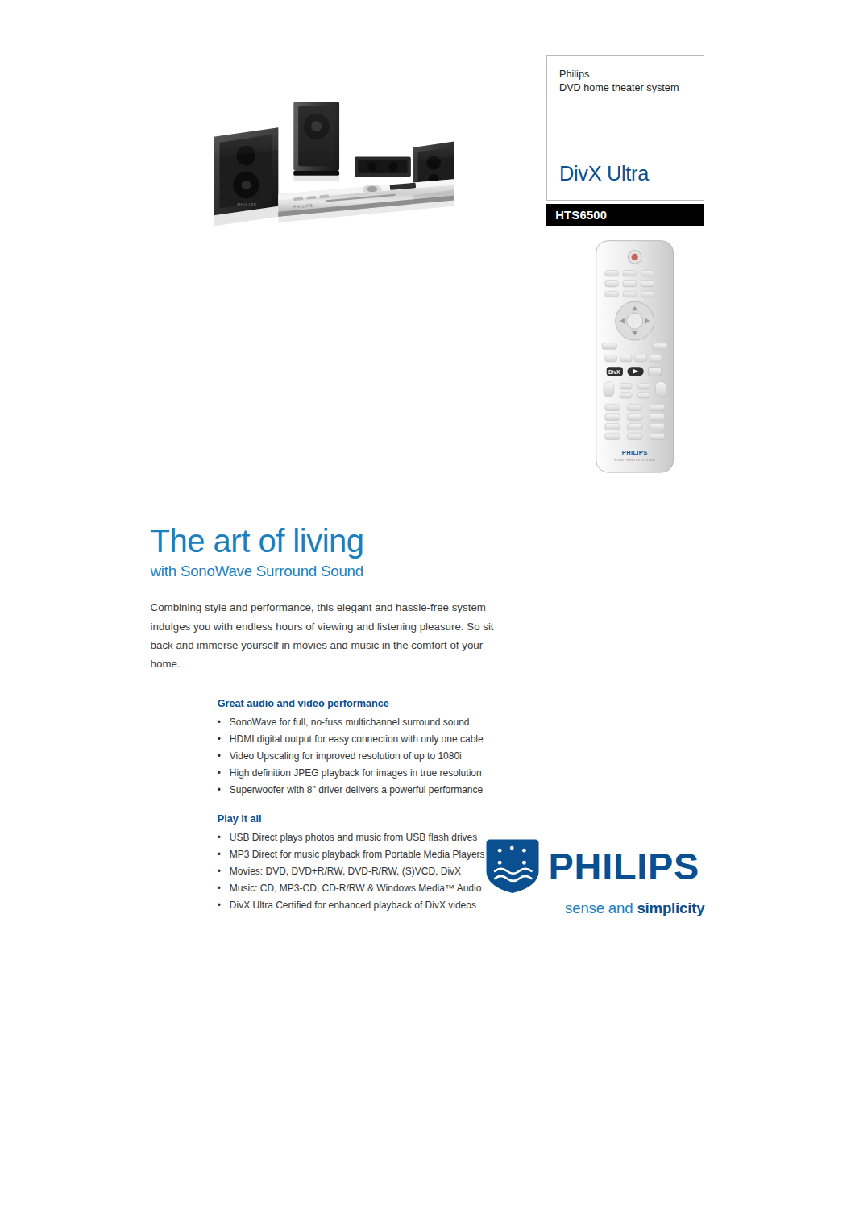PHILIPS PHILIPS PHILIPS
Philips
DVD home theater system
DivX Ultra
HTS6500
DivX PHILIPS HOME THEATER SYSTEM
The art of living
with SonoWave Surround Sound
Combining style and performance, this elegant and hassle-free system indulges you with endless hours of viewing and listening pleasure. So sit back and immerse yourself in movies and music in the comfort of your home.
Great audio and video performance
SonoWave for full, no-fuss multichannel surround sound
HDMI digital output for easy connection with only one cable
Video Upscaling for improved resolution of up to 1080i
High definition JPEG playback for images in true resolution
Superwoofer with 8" driver delivers a powerful performance
Play it all
USB Direct plays photos and music from USB flash drives
MP3 Direct for music playback from Portable Media Players
Movies: DVD, DVD+R/RW, DVD-R/RW, (S)VCD, DivX
Music: CD, MP3-CD, CD-R/RW & Windows Media™ Audio
DivX Ultra Certified for enhanced playback of DivX videos
PHILIPS
sense and simplicity